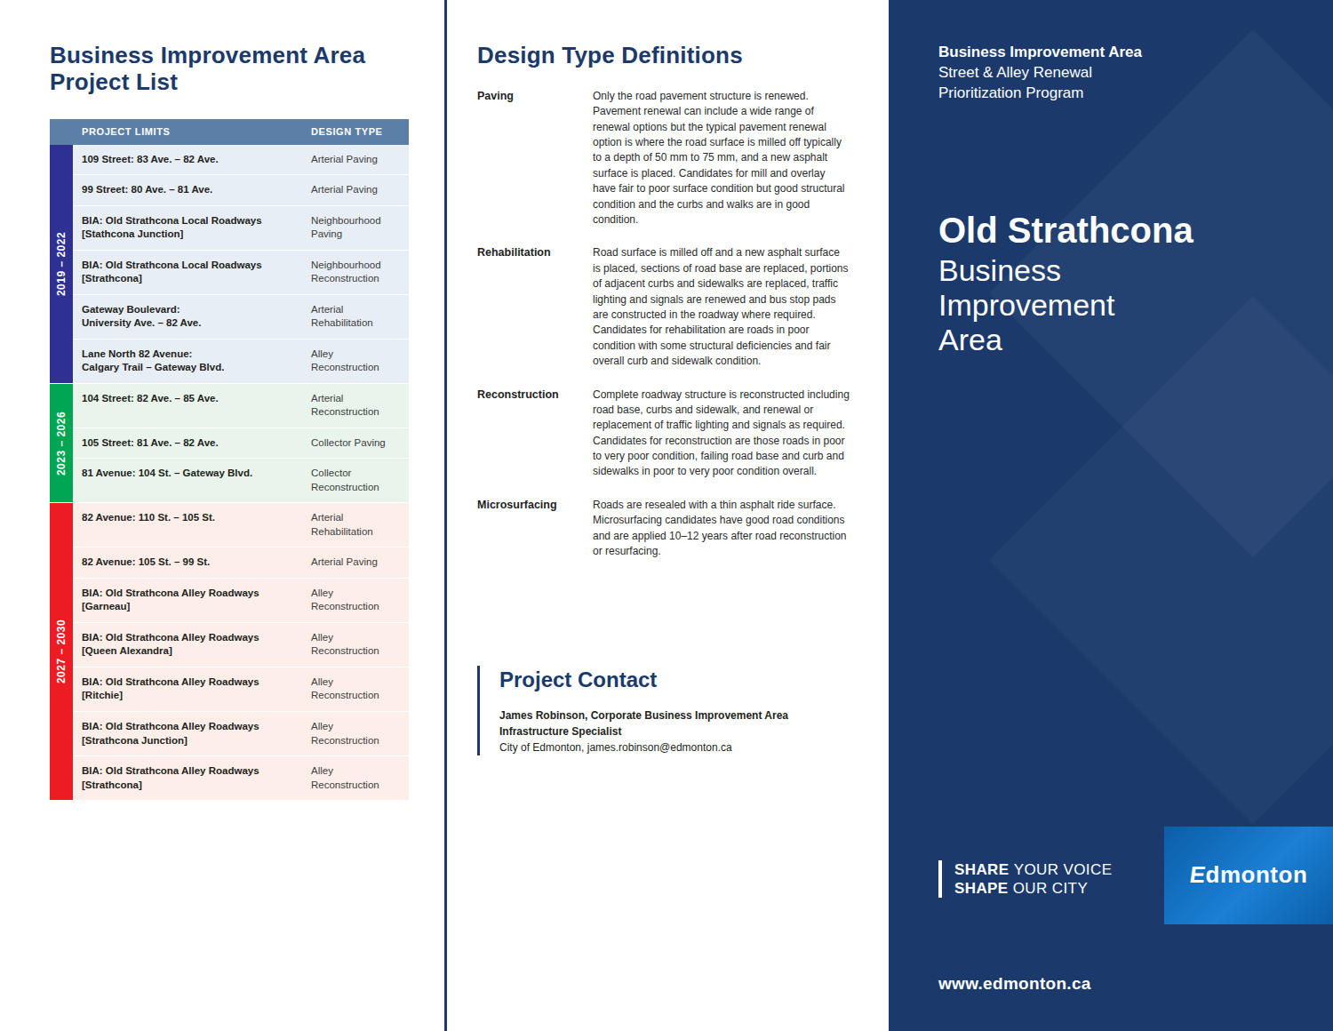Business Improvement Area
Project List
| | Project Limits | Design Type |
| --- | --- | --- |
| 2019 – 2022 | 109 Street: 83 Ave. – 82 Ave. | Arterial Paving |
| 99 Street: 80 Ave. – 81 Ave. | Arterial Paving |
| BIA: Old Strathcona Local Roadways [Stathcona Junction] | Neighbourhood Paving |
| BIA: Old Strathcona Local Roadways [Strathcona] | Neighbourhood Reconstruction |
| Gateway Boulevard: University Ave. – 82 Ave. | Arterial Rehabilitation |
| Lane North 82 Avenue: Calgary Trail – Gateway Blvd. | Alley Reconstruction |
| 2023 – 2026 | 104 Street: 82 Ave. – 85 Ave. | Arterial Reconstruction |
| 105 Street: 81 Ave. – 82 Ave. | Collector Paving |
| 81 Avenue: 104 St. – Gateway Blvd. | Collector Reconstruction |
| 2027 – 2030 | 82 Avenue: 110 St. – 105 St. | Arterial Rehabilitation |
| 82 Avenue: 105 St. – 99 St. | Arterial Paving |
| BIA: Old Strathcona Alley Roadways [Garneau] | Alley Reconstruction |
| BIA: Old Strathcona Alley Roadways [Queen Alexandra] | Alley Reconstruction |
| BIA: Old Strathcona Alley Roadways [Ritchie] | Alley Reconstruction |
| BIA: Old Strathcona Alley Roadways [Strathcona Junction] | Alley Reconstruction |
| BIA: Old Strathcona Alley Roadways [Strathcona] | Alley Reconstruction |
Design Type Definitions
Paving
Only the road pavement structure is renewed. Pavement renewal can include a wide range of renewal options but the typical pavement renewal option is where the road surface is milled off typically to a depth of 50 mm to 75 mm, and a new asphalt surface is placed. Candidates for mill and overlay have fair to poor surface condition but good structural condition and the curbs and walks are in good condition.
Rehabilitation
Road surface is milled off and a new asphalt surface is placed, sections of road base are replaced, portions of adjacent curbs and sidewalks are replaced, traffic lighting and signals are renewed and bus stop pads are constructed in the roadway where required. Candidates for rehabilitation are roads in poor condition with some structural deficiencies and fair overall curb and sidewalk condition.
Reconstruction
Complete roadway structure is reconstructed including road base, curbs and sidewalk, and renewal or replacement of traffic lighting and signals as required. Candidates for reconstruction are those roads in poor to very poor condition, failing road base and curb and sidewalks in poor to very poor condition overall.
Microsurfacing
Roads are resealed with a thin asphalt ride surface. Microsurfacing candidates have good road conditions and are applied 10–12 years after road reconstruction or resurfacing.
Project Contact
James Robinson, Corporate Business Improvement Area
Infrastructure Specialist
City of Edmonton, james.robinson@edmonton.ca
Business Improvement Area Street & Alley Renewal Prioritization Program
Old Strathcona Business
Improvement
Area
SHARE YOUR VOICE
SHAPE OUR CITY
dmonton
www.edmonton.ca